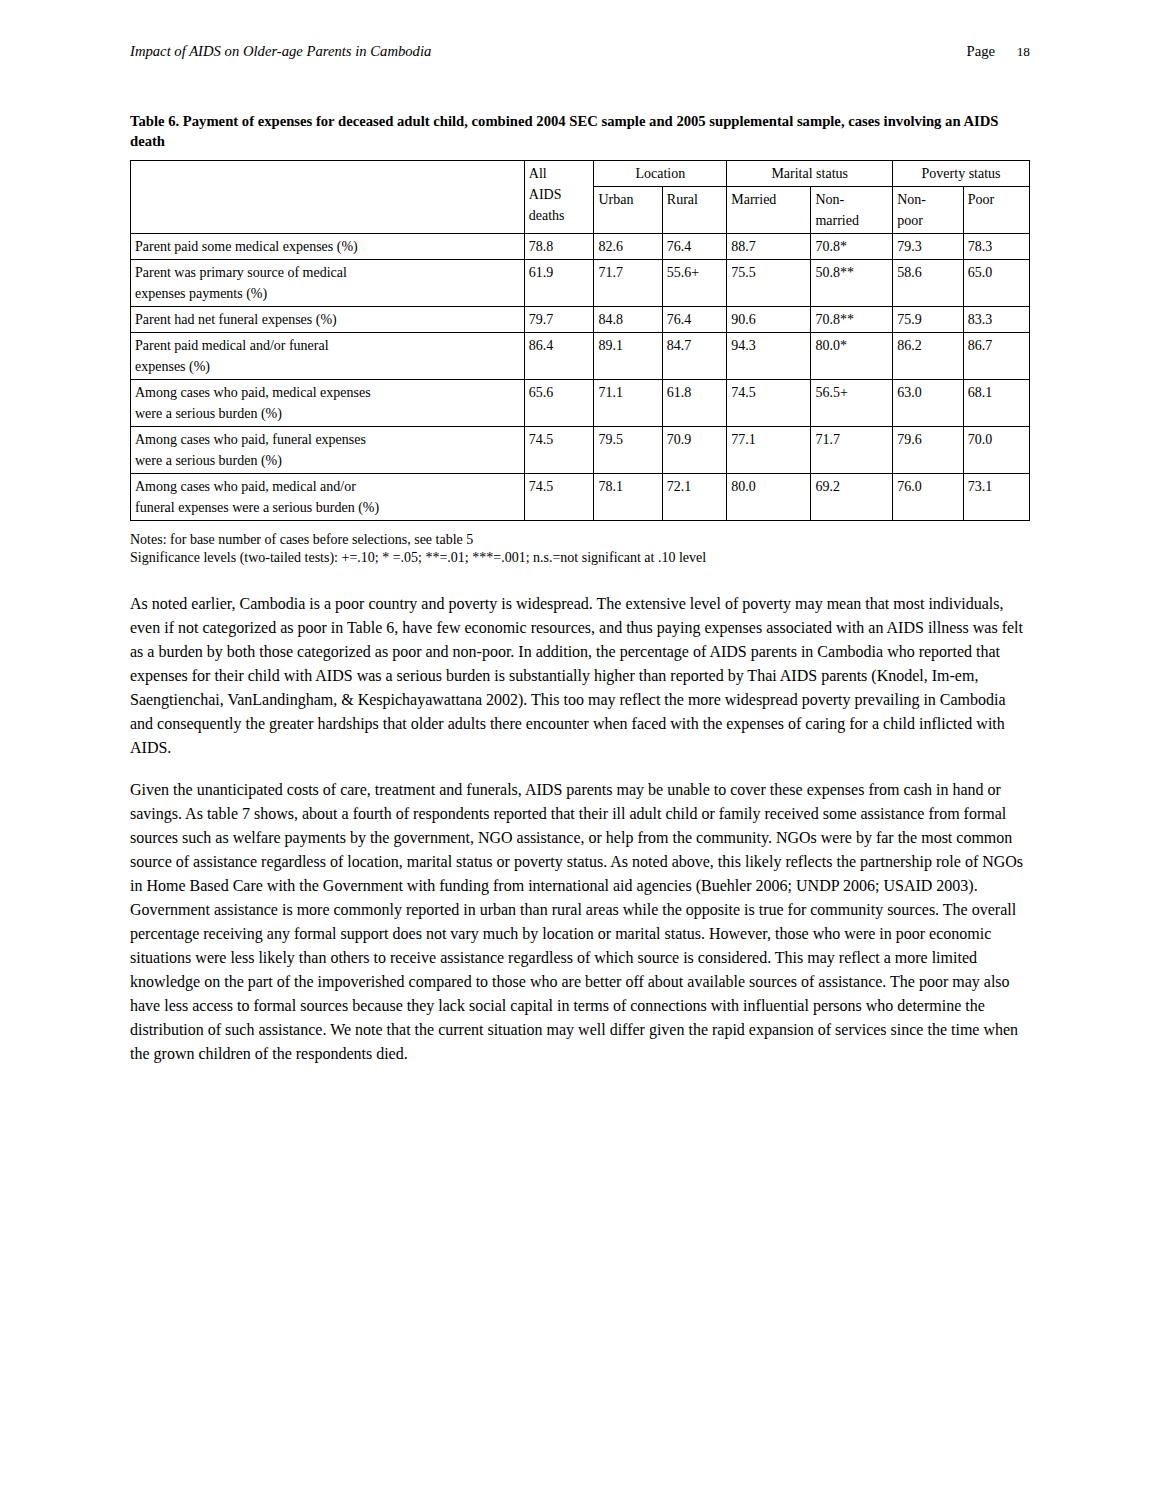Impact of AIDS on Older-age Parents in Cambodia Page 18
Table 6. Payment of expenses for deceased adult child, combined 2004 SEC sample and 2005 supplemental sample, cases involving an AIDS death
| | All AIDS deaths | Location | Marital status | Poverty status |
| --- | --- | --- | --- | --- |
| Urban | Rural | Married | Non- married | Non- poor | Poor |
| Parent paid some medical expenses (%) | 78.8 | 82.6 | 76.4 | 88.7 | 70.8* | 79.3 | 78.3 |
| Parent was primary source of medical expenses payments (%) | 61.9 | 71.7 | 55.6+ | 75.5 | 50.8** | 58.6 | 65.0 |
| Parent had net funeral expenses (%) | 79.7 | 84.8 | 76.4 | 90.6 | 70.8** | 75.9 | 83.3 |
| Parent paid medical and/or funeral expenses (%) | 86.4 | 89.1 | 84.7 | 94.3 | 80.0* | 86.2 | 86.7 |
| Among cases who paid, medical expenses were a serious burden (%) | 65.6 | 71.1 | 61.8 | 74.5 | 56.5+ | 63.0 | 68.1 |
| Among cases who paid, funeral expenses were a serious burden (%) | 74.5 | 79.5 | 70.9 | 77.1 | 71.7 | 79.6 | 70.0 |
| Among cases who paid, medical and/or funeral expenses were a serious burden (%) | 74.5 | 78.1 | 72.1 | 80.0 | 69.2 | 76.0 | 73.1 |
Notes: for base number of cases before selections, see table 5
Significance levels (two-tailed tests): +=.10; * =.05; **=.01; ***=.001; n.s.=not significant at .10 level
As noted earlier, Cambodia is a poor country and poverty is widespread. The extensive level of poverty may mean that most individuals, even if not categorized as poor in Table 6, have few economic resources, and thus paying expenses associated with an AIDS illness was felt as a burden by both those categorized as poor and non-poor. In addition, the percentage of AIDS parents in Cambodia who reported that expenses for their child with AIDS was a serious burden is substantially higher than reported by Thai AIDS parents (Knodel, Im-em, Saengtienchai, VanLandingham, & Kespichayawattana 2002). This too may reflect the more widespread poverty prevailing in Cambodia and consequently the greater hardships that older adults there encounter when faced with the expenses of caring for a child inflicted with AIDS.
Given the unanticipated costs of care, treatment and funerals, AIDS parents may be unable to cover these expenses from cash in hand or savings. As table 7 shows, about a fourth of respondents reported that their ill adult child or family received some assistance from formal sources such as welfare payments by the government, NGO assistance, or help from the community. NGOs were by far the most common source of assistance regardless of location, marital status or poverty status. As noted above, this likely reflects the partnership role of NGOs in Home Based Care with the Government with funding from international aid agencies (Buehler 2006; UNDP 2006; USAID 2003). Government assistance is more commonly reported in urban than rural areas while the opposite is true for community sources. The overall percentage receiving any formal support does not vary much by location or marital status. However, those who were in poor economic situations were less likely than others to receive assistance regardless of which source is considered. This may reflect a more limited knowledge on the part of the impoverished compared to those who are better off about available sources of assistance. The poor may also have less access to formal sources because they lack social capital in terms of connections with influential persons who determine the distribution of such assistance. We note that the current situation may well differ given the rapid expansion of services since the time when the grown children of the respondents died.